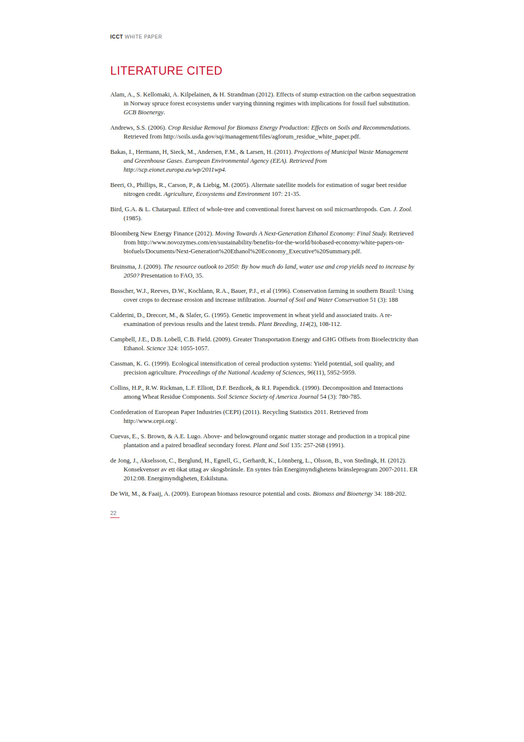ICCT WHITE PAPER
Literature Cited
Alam, A., S. Kellomaki, A. Kilpelainen, & H. Strandman (2012). Effects of stump extraction on the carbon sequestration in Norway spruce forest ecosystems under varying thinning regimes with implications for fossil fuel substitution. GCB Bioenergy.
Andrews, S.S. (2006). Crop Residue Removal for Biomass Energy Production: Effects on Soils and Recommendations. Retrieved from http://soils.usda.gov/sqi/management/files/agforum_residue_white_paper.pdf.
Bakas, I., Hermann, H, Sieck, M., Andersen, F.M., & Larsen, H. (2011). Projections of Municipal Waste Management and Greenhouse Gases. European Environmental Agency (EEA). Retrieved from http://scp.eionet.europa.eu/wp/2011wp4.
Beeri, O., Phillips, R., Carson, P., & Liebig, M. (2005). Alternate satellite models for estimation of sugar beet residue nitrogen credit. Agriculture, Ecosystems and Environment 107: 21-35.
Bird, G.A. & L. Chatarpaul. Effect of whole-tree and conventional forest harvest on soil microarthropods. Can. J. Zool. (1985).
Bloomberg New Energy Finance (2012). Moving Towards A Next-Generation Ethanol Economy: Final Study. Retrieved from http://www.novozymes.com/en/sustainability/benefits-for-the-world/biobased-economy/white-papers-on-biofuels/Documents/Next-Generation%20Ethanol%20Economy_Executive%20Summary.pdf.
Bruinsma, J. (2009). The resource outlook to 2050: By how much do land, water use and crop yields need to increase by 2050? Presentation to FAO, 35.
Busscher, W.J., Reeves, D.W., Kochlann, R.A., Bauer, P.J., et al (1996). Conservation farming in southern Brazil: Using cover crops to decrease erosion and increase infiltration. Journal of Soil and Water Conservation 51 (3): 188
Calderini, D., Dreccer, M., & Slafer, G. (1995). Genetic improvement in wheat yield and associated traits. A re-examination of previous results and the latest trends. Plant Breeding, 114(2), 108-112.
Campbell, J.E., D.B. Lobell, C.B. Field. (2009). Greater Transportation Energy and GHG Offsets from Bioelectricity than Ethanol. Science 324: 1055-1057.
Cassman, K. G. (1999). Ecological intensification of cereal production systems: Yield potential, soil quality, and precision agriculture. Proceedings of the National Academy of Sciences, 96(11), 5952-5959.
Collins, H.P., R.W. Rickman, L.F. Elliott, D.F. Bezdicek, & R.I. Papendick. (1990). Decomposition and Interactions among Wheat Residue Components. Soil Science Society of America Journal 54 (3): 780-785.
Confederation of European Paper Industries (CEPI) (2011). Recycling Statistics 2011. Retrieved from http://www.cepi.org/.
Cuevas, E., S. Brown, & A.E. Lugo. Above- and belowground organic matter storage and production in a tropical pine plantation and a paired broadleaf secondary forest. Plant and Soil 135: 257-268 (1991).
de Jong, J., Akselsson, C., Berglund, H., Egnell, G., Gerhardt, K., Lönnberg, L., Olsson, B., von Stedingk, H. (2012). Konsekvenser av ett ökat uttag av skogsbränsle. En syntes från Energimyndighetens bränsleprogram 2007-2011. ER 2012:08. Energimyndigheten, Eskilstuna.
De Wit, M., & Faaij, A. (2009). European biomass resource potential and costs. Biomass and Bioenergy 34: 188-202.
22